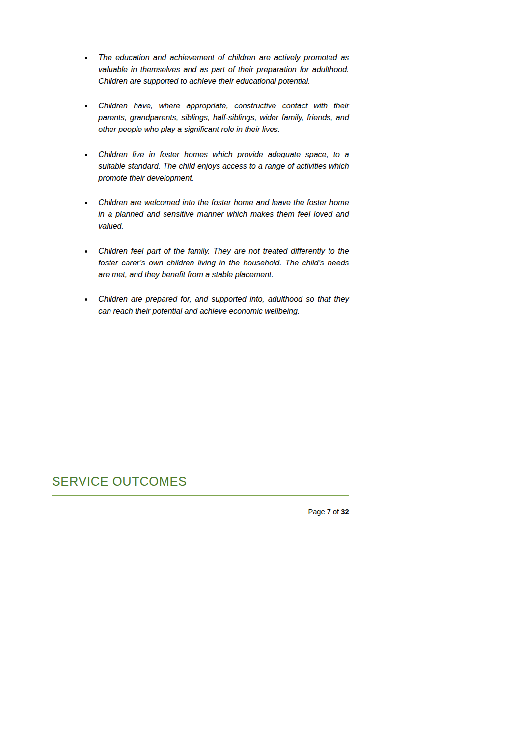The education and achievement of children are actively promoted as valuable in themselves and as part of their preparation for adulthood. Children are supported to achieve their educational potential.
Children have, where appropriate, constructive contact with their parents, grandparents, siblings, half-siblings, wider family, friends, and other people who play a significant role in their lives.
Children live in foster homes which provide adequate space, to a suitable standard. The child enjoys access to a range of activities which promote their development.
Children are welcomed into the foster home and leave the foster home in a planned and sensitive manner which makes them feel loved and valued.
Children feel part of the family. They are not treated differently to the foster carer’s own children living in the household. The child’s needs are met, and they benefit from a stable placement.
Children are prepared for, and supported into, adulthood so that they can reach their potential and achieve economic wellbeing.
SERVICE OUTCOMES
Page 7 of 32